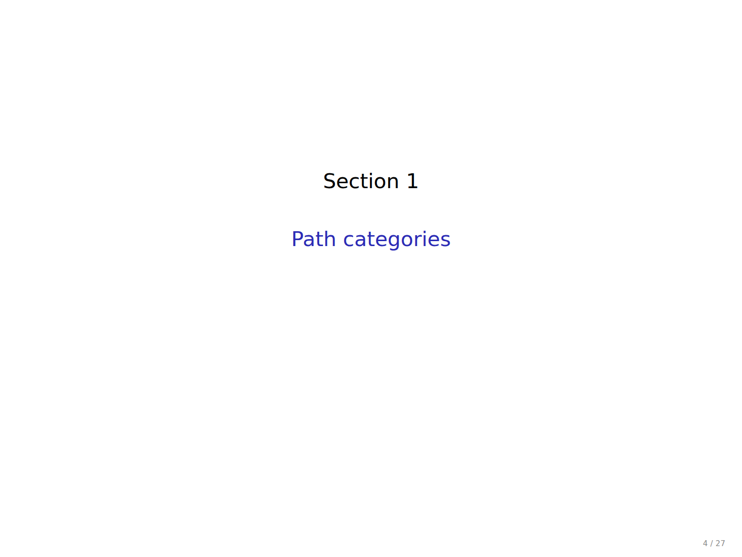Section 1
Path categories
4 / 27